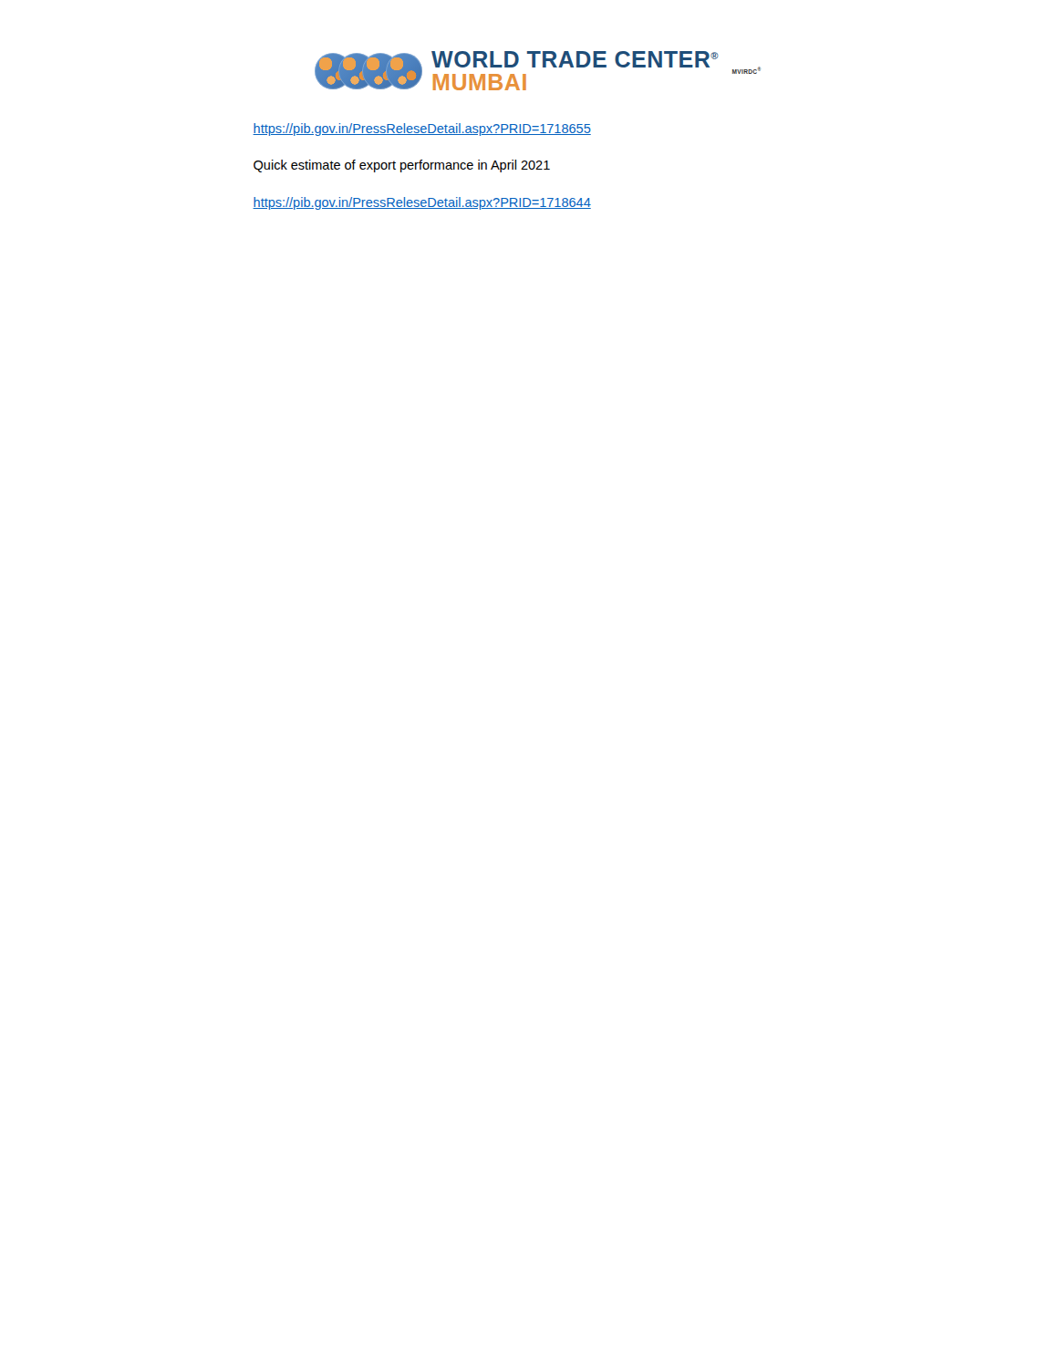WORLD TRADE CENTER®
MUMBAI MVIRDC®
https://pib.gov.in/PressReleseDetail.aspx?PRID=1718655
Quick estimate of export performance in April 2021
https://pib.gov.in/PressReleseDetail.aspx?PRID=1718644